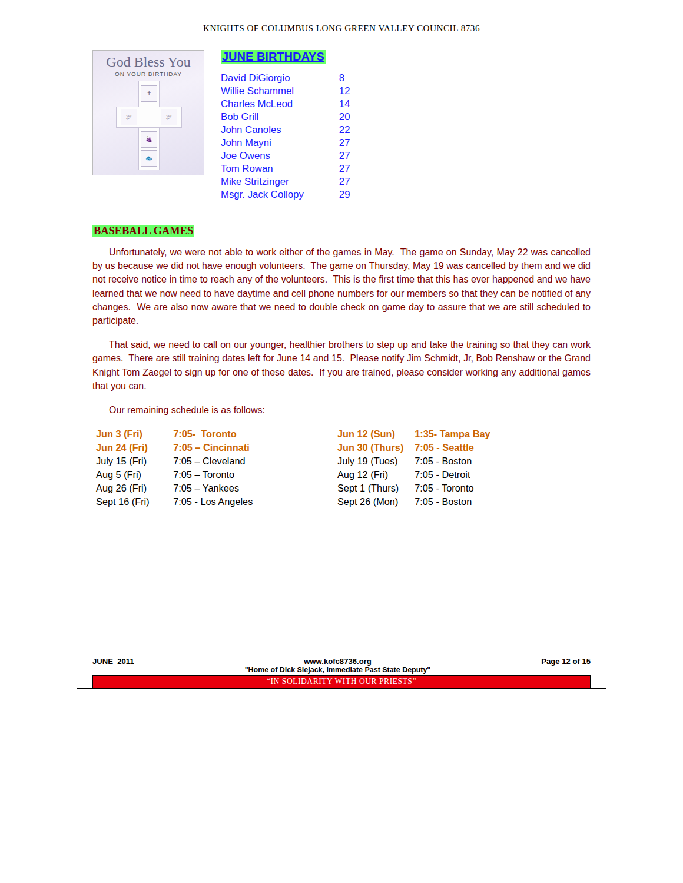KNIGHTS OF COLUMBUS LONG GREEN VALLEY COUNCIL 8736
God Bless You
ON YOUR BIRTHDAY
✝
🕊
🕊
🍇
🐟
JUNE BIRTHDAYS
| David DiGiorgio | 8 |
| Willie Schammel | 12 |
| Charles McLeod | 14 |
| Bob Grill | 20 |
| John Canoles | 22 |
| John Mayni | 27 |
| Joe Owens | 27 |
| Tom Rowan | 27 |
| Mike Stritzinger | 27 |
| Msgr. Jack Collopy | 29 |
BASEBALL GAMES
Unfortunately, we were not able to work either of the games in May. The game on Sunday, May 22 was cancelled by us because we did not have enough volunteers. The game on Thursday, May 19 was cancelled by them and we did not receive notice in time to reach any of the volunteers. This is the first time that this has ever happened and we have learned that we now need to have daytime and cell phone numbers for our members so that they can be notified of any changes. We are also now aware that we need to double check on game day to assure that we are still scheduled to participate.
That said, we need to call on our younger, healthier brothers to step up and take the training so that they can work games. There are still training dates left for June 14 and 15. Please notify Jim Schmidt, Jr, Bob Renshaw or the Grand Knight Tom Zaegel to sign up for one of these dates. If you are trained, please consider working any additional games that you can.
Our remaining schedule is as follows:
| Jun 3 (Fri) | 7:05- Toronto | Jun 12 (Sun) | 1:35- Tampa Bay |
| Jun 24 (Fri) | 7:05 – Cincinnati | Jun 30 (Thurs) | 7:05 - Seattle |
| July 15 (Fri) | 7:05 – Cleveland | July 19 (Tues) | 7:05 - Boston |
| Aug 5 (Fri) | 7:05 – Toronto | Aug 12 (Fri) | 7:05 - Detroit |
| Aug 26 (Fri) | 7:05 – Yankees | Sept 1 (Thurs) | 7:05 - Toronto |
| Sept 16 (Fri) | 7:05 - Los Angeles | Sept 26 (Mon) | 7:05 - Boston |
JUNE 2011
www.kofc8736.org "Home of Dick Siejack, Immediate Past State Deputy"
Page 12 of 15
“IN SOLIDARITY WITH OUR PRIESTS”